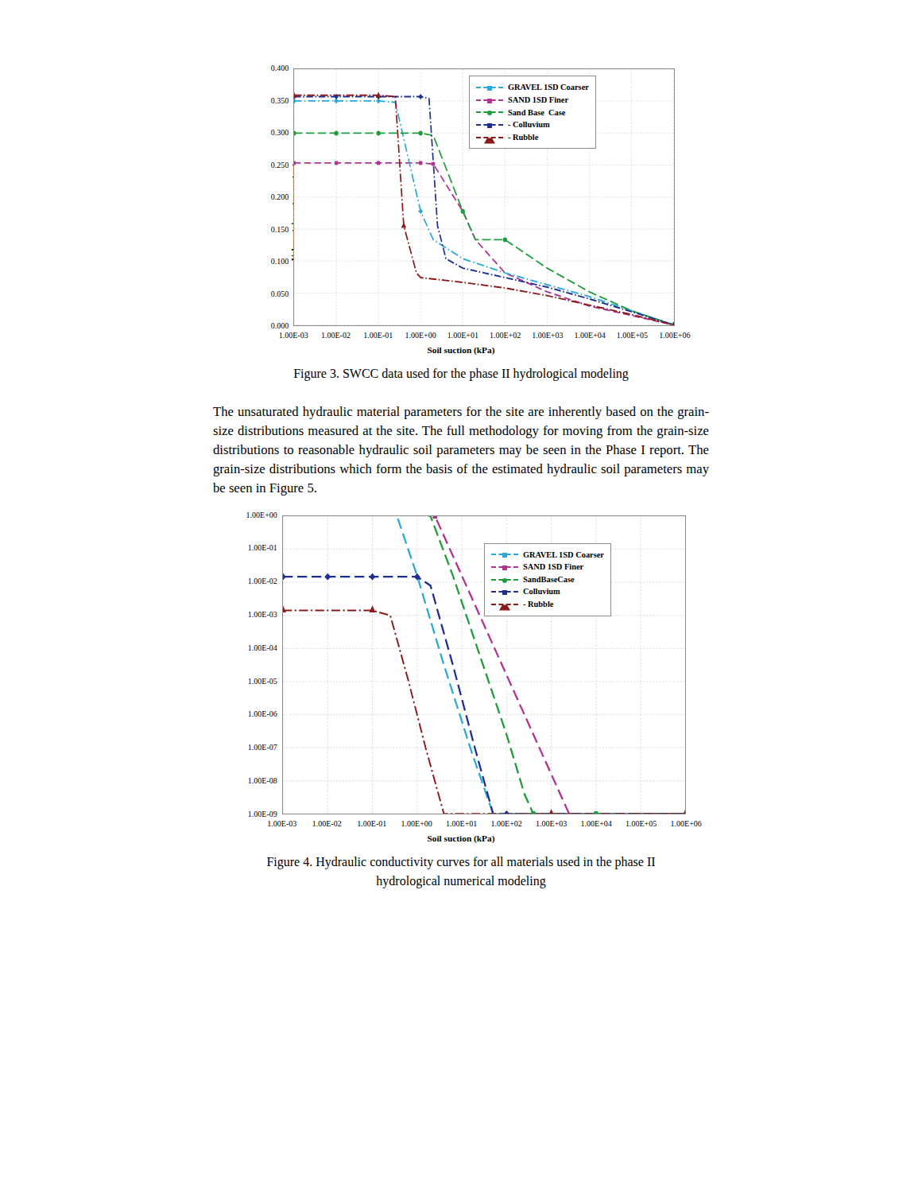Volumetric water content
0.400 0.350 0.300 0.250 0.200 0.150 0.100 0.050 0.000
GRAVEL 1SD Coarser
SAND 1SD Finer
Sand Base Case
- Colluvium
- Rubble
1.00E-03 1.00E-02 1.00E-01 1.00E+00 1.00E+01 1.00E+02 1.00E+03 1.00E+04 1.00E+05 1.00E+06
Soil suction (kPa)
Figure 3. SWCC data used for the phase II hydrological modeling
The unsaturated hydraulic material parameters for the site are inherently based on the grain-size distributions measured at the site. The full methodology for moving from the grain-size distributions to reasonable hydraulic soil parameters may be seen in the Phase I report. The grain-size distributions which form the basis of the estimated hydraulic soil parameters may be seen in Figure 5.
Hydraulic conductivity (m/s)
1.00E+00 1.00E-01 1.00E-02 1.00E-03 1.00E-04 1.00E-05 1.00E-06 1.00E-07 1.00E-08 1.00E-09
GRAVEL 1SD Coarser
SAND 1SD Finer
SandBaseCase
Colluvium
- Rubble
1.00E-03 1.00E-02 1.00E-01 1.00E+00 1.00E+01 1.00E+02 1.00E+03 1.00E+04 1.00E+05 1.00E+06
Soil suction (kPa)
Figure 4. Hydraulic conductivity curves for all materials used in the phase II
hydrological numerical modeling